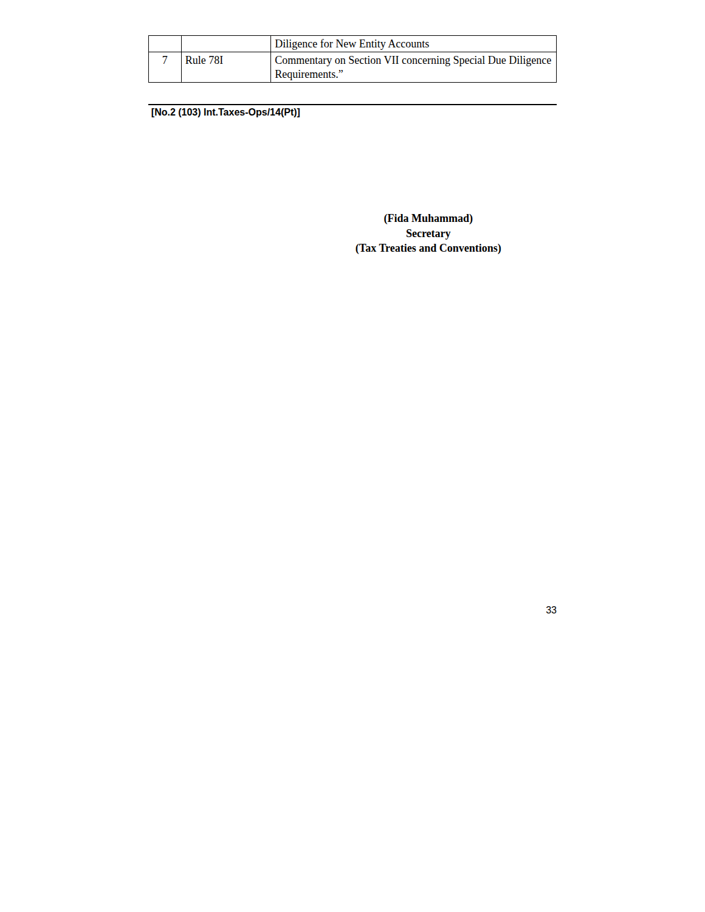| | | Diligence for New Entity Accounts |
| 7 | Rule 78I | Commentary on Section VII concerning Special Due Diligence Requirements.” |
[No.2 (103) Int.Taxes-Ops/14(Pt)]
(Fida Muhammad)
Secretary
(Tax Treaties and Conventions)
33